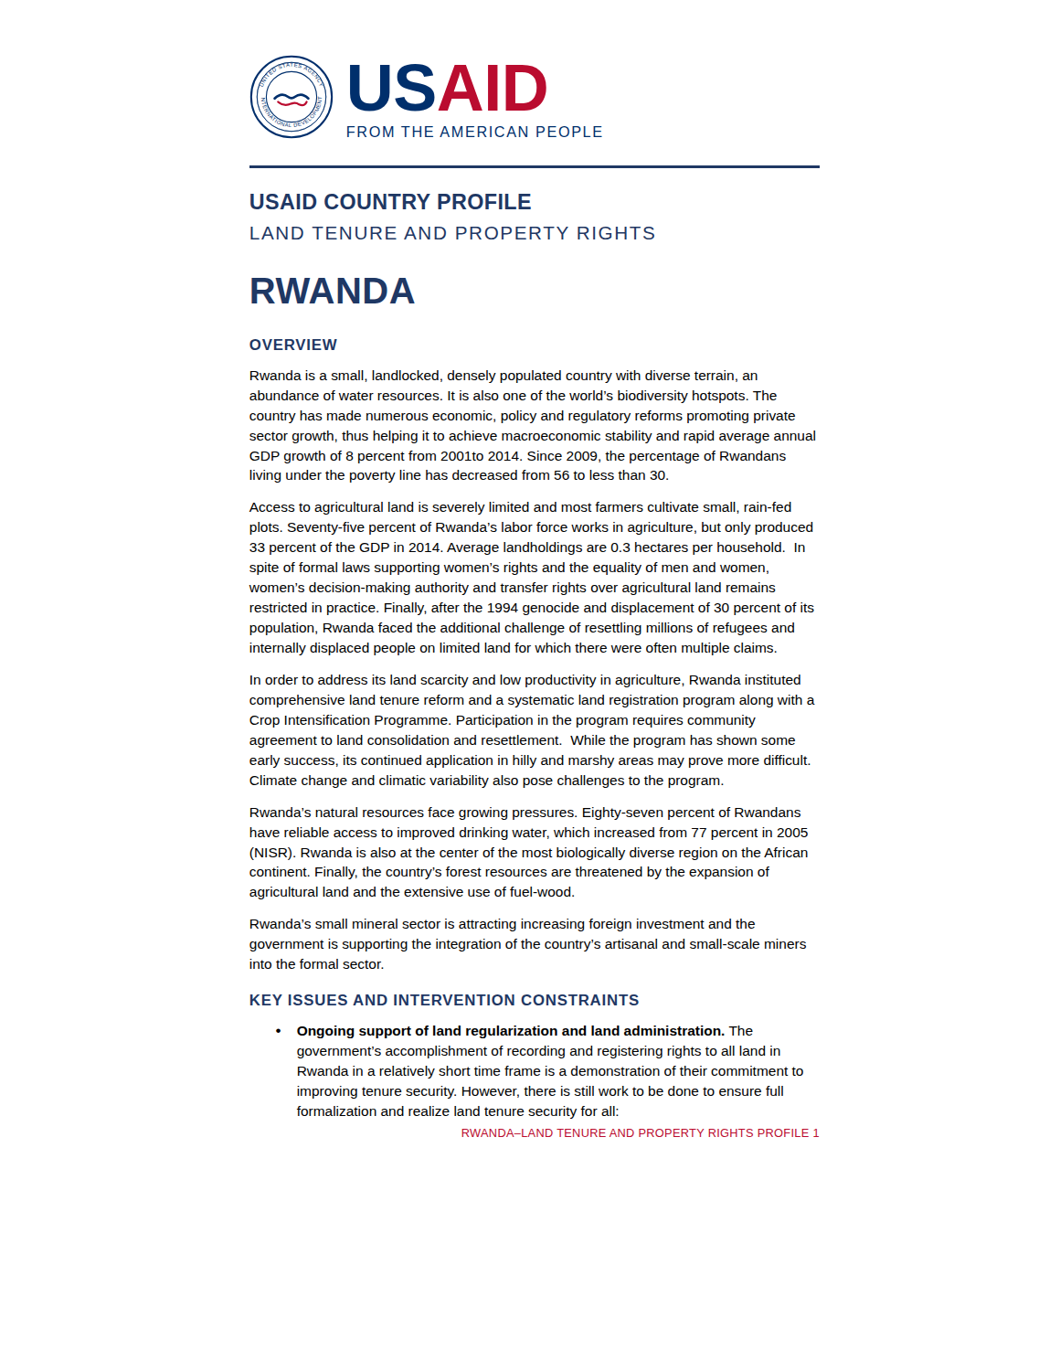UNITED STATES AGENCY INTERNATIONAL DEVELOPMENT
US AID
FROM THE AMERICAN PEOPLE
USAID COUNTRY PROFILE
LAND TENURE AND PROPERTY RIGHTS
RWANDA
OVERVIEW
Rwanda is a small, landlocked, densely populated country with diverse terrain, an abundance of water resources. It is also one of the world’s biodiversity hotspots. The country has made numerous economic, policy and regulatory reforms promoting private sector growth, thus helping it to achieve macroeconomic stability and rapid average annual GDP growth of 8 percent from 2001to 2014. Since 2009, the percentage of Rwandans living under the poverty line has decreased from 56 to less than 30.
Access to agricultural land is severely limited and most farmers cultivate small, rain-fed plots. Seventy-five percent of Rwanda’s labor force works in agriculture, but only produced 33 percent of the GDP in 2014. Average landholdings are 0.3 hectares per household. In spite of formal laws supporting women’s rights and the equality of men and women, women’s decision-making authority and transfer rights over agricultural land remains restricted in practice. Finally, after the 1994 genocide and displacement of 30 percent of its population, Rwanda faced the additional challenge of resettling millions of refugees and internally displaced people on limited land for which there were often multiple claims.
In order to address its land scarcity and low productivity in agriculture, Rwanda instituted comprehensive land tenure reform and a systematic land registration program along with a Crop Intensification Programme. Participation in the program requires community agreement to land consolidation and resettlement. While the program has shown some early success, its continued application in hilly and marshy areas may prove more difficult. Climate change and climatic variability also pose challenges to the program.
Rwanda’s natural resources face growing pressures. Eighty-seven percent of Rwandans have reliable access to improved drinking water, which increased from 77 percent in 2005 (NISR). Rwanda is also at the center of the most biologically diverse region on the African continent. Finally, the country’s forest resources are threatened by the expansion of agricultural land and the extensive use of fuel-wood.
Rwanda’s small mineral sector is attracting increasing foreign investment and the government is supporting the integration of the country’s artisanal and small-scale miners into the formal sector.
KEY ISSUES AND INTERVENTION CONSTRAINTS
Ongoing support of land regularization and land administration. The government’s accomplishment of recording and registering rights to all land in Rwanda in a relatively short time frame is a demonstration of their commitment to improving tenure security. However, there is still work to be done to ensure full formalization and realize land tenure security for all:
RWANDA–LAND TENURE AND PROPERTY RIGHTS PROFILE 1